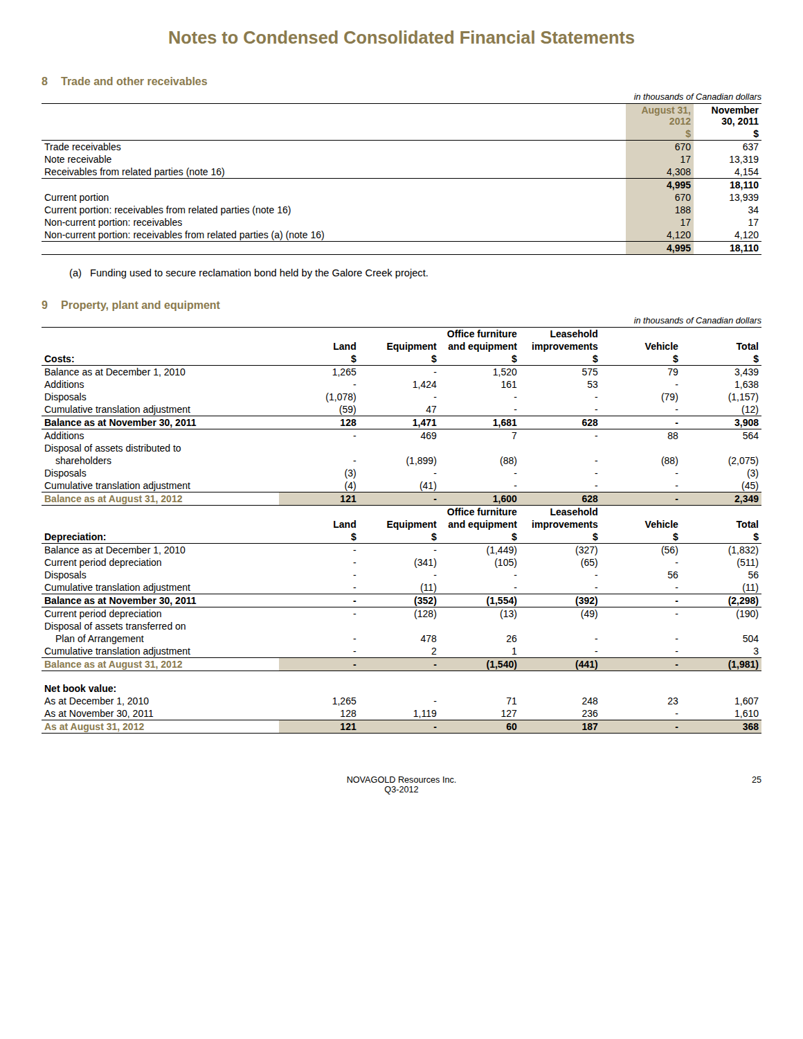Notes to Condensed Consolidated Financial Statements
8 Trade and other receivables
in thousands of Canadian dollars
| | August 31, 2012 | November 30, 2011 |
| | $ | $ |
| Trade receivables | 670 | 637 |
| Note receivable | 17 | 13,319 |
| Receivables from related parties (note 16) | 4,308 | 4,154 |
| | 4,995 | 18,110 |
| Current portion | 670 | 13,939 |
| Current portion: receivables from related parties (note 16) | 188 | 34 |
| Non-current portion: receivables | 17 | 17 |
| Non-current portion: receivables from related parties (a) (note 16) | 4,120 | 4,120 |
| | 4,995 | 18,110 |
(a) Funding used to secure reclamation bond held by the Galore Creek project.
9 Property, plant and equipment
in thousands of Canadian dollars
| | | | Office furniture | Leasehold | | |
| --- | --- | --- | --- | --- | --- | --- |
| | Land | Equipment | and equipment | improvements | Vehicle | Total |
| Costs: | $ | $ | $ | $ | $ | $ |
| Balance as at December 1, 2010 | 1,265 | - | 1,520 | 575 | 79 | 3,439 |
| Additions | - | 1,424 | 161 | 53 | - | 1,638 |
| Disposals | (1,078) | - | - | - | (79) | (1,157) |
| Cumulative translation adjustment | (59) | 47 | - | - | - | (12) |
| Balance as at November 30, 2011 | 128 | 1,471 | 1,681 | 628 | - | 3,908 |
| Additions | - | 469 | 7 | - | 88 | 564 |
| Disposal of assets distributed to | | | | | | |
| shareholders | - | (1,899) | (88) | - | (88) | (2,075) |
| Disposals | (3) | - | - | - | - | (3) |
| Cumulative translation adjustment | (4) | (41) | - | - | - | (45) |
| Balance as at August 31, 2012 | 121 | - | 1,600 | 628 | - | 2,349 |
| | | | Office furniture | Leasehold | | |
| | Land | Equipment | and equipment | improvements | Vehicle | Total |
| Depreciation: | $ | $ | $ | $ | $ | $ |
| Balance as at December 1, 2010 | - | - | (1,449) | (327) | (56) | (1,832) |
| Current period depreciation | - | (341) | (105) | (65) | - | (511) |
| Disposals | - | - | - | - | 56 | 56 |
| Cumulative translation adjustment | - | (11) | - | - | - | (11) |
| Balance as at November 30, 2011 | - | (352) | (1,554) | (392) | - | (2,298) |
| Current period depreciation | - | (128) | (13) | (49) | - | (190) |
| Disposal of assets transferred on | | | | | | |
| Plan of Arrangement | - | 478 | 26 | - | - | 504 |
| Cumulative translation adjustment | - | 2 | 1 | - | - | 3 |
| Balance as at August 31, 2012 | - | - | (1,540) | (441) | - | (1,981) |
| Net book value: | | | | | | |
| As at December 1, 2010 | 1,265 | - | 71 | 248 | 23 | 1,607 |
| As at November 30, 2011 | 128 | 1,119 | 127 | 236 | - | 1,610 |
| As at August 31, 2012 | 121 | - | 60 | 187 | - | 368 |
NOVAGOLD Resources Inc.
Q3-2012
25